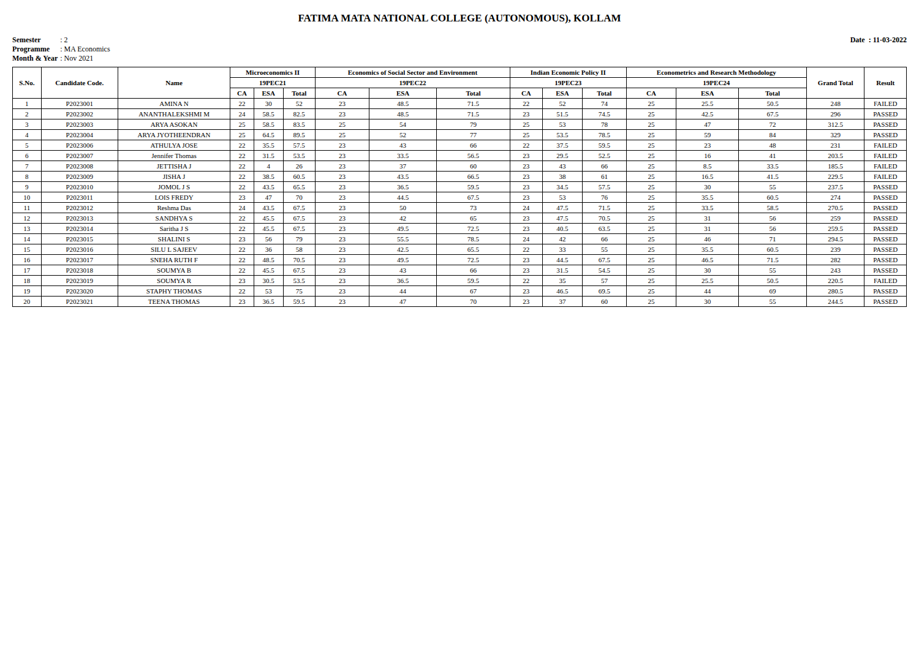FATIMA MATA NATIONAL COLLEGE (AUTONOMOUS), KOLLAM
| Semester | : 2 |
| Programme | : MA Economics |
| Month & Year | : Nov 2021 |
Date : 11-03-2022
| S.No. | Candidate Code. | Name | Microeconomics II | Economics of Social Sector and Environment | Indian Economic Policy II | Econometrics and Research Methodology | Grand Total | Result |
| --- | --- | --- | --- | --- | --- | --- | --- | --- |
| 19PEC21 | 19PEC22 | 19PEC23 | 19PEC24 |
| CA | ESA | Total | CA | ESA | Total | CA | ESA | Total | CA | ESA | Total |
| 1 | P2023001 | AMINA N | 22 | 30 | 52 | 23 | 48.5 | 71.5 | 22 | 52 | 74 | 25 | 25.5 | 50.5 | 248 | FAILED |
| 2 | P2023002 | ANANTHALEKSHMI M | 24 | 58.5 | 82.5 | 23 | 48.5 | 71.5 | 23 | 51.5 | 74.5 | 25 | 42.5 | 67.5 | 296 | PASSED |
| 3 | P2023003 | ARYA ASOKAN | 25 | 58.5 | 83.5 | 25 | 54 | 79 | 25 | 53 | 78 | 25 | 47 | 72 | 312.5 | PASSED |
| 4 | P2023004 | ARYA JYOTHEENDRAN | 25 | 64.5 | 89.5 | 25 | 52 | 77 | 25 | 53.5 | 78.5 | 25 | 59 | 84 | 329 | PASSED |
| 5 | P2023006 | ATHULYA JOSE | 22 | 35.5 | 57.5 | 23 | 43 | 66 | 22 | 37.5 | 59.5 | 25 | 23 | 48 | 231 | FAILED |
| 6 | P2023007 | Jennifer Thomas | 22 | 31.5 | 53.5 | 23 | 33.5 | 56.5 | 23 | 29.5 | 52.5 | 25 | 16 | 41 | 203.5 | FAILED |
| 7 | P2023008 | JETTISHA J | 22 | 4 | 26 | 23 | 37 | 60 | 23 | 43 | 66 | 25 | 8.5 | 33.5 | 185.5 | FAILED |
| 8 | P2023009 | JISHA J | 22 | 38.5 | 60.5 | 23 | 43.5 | 66.5 | 23 | 38 | 61 | 25 | 16.5 | 41.5 | 229.5 | FAILED |
| 9 | P2023010 | JOMOL J S | 22 | 43.5 | 65.5 | 23 | 36.5 | 59.5 | 23 | 34.5 | 57.5 | 25 | 30 | 55 | 237.5 | PASSED |
| 10 | P2023011 | LOIS FREDY | 23 | 47 | 70 | 23 | 44.5 | 67.5 | 23 | 53 | 76 | 25 | 35.5 | 60.5 | 274 | PASSED |
| 11 | P2023012 | Reshma Das | 24 | 43.5 | 67.5 | 23 | 50 | 73 | 24 | 47.5 | 71.5 | 25 | 33.5 | 58.5 | 270.5 | PASSED |
| 12 | P2023013 | SANDHYA S | 22 | 45.5 | 67.5 | 23 | 42 | 65 | 23 | 47.5 | 70.5 | 25 | 31 | 56 | 259 | PASSED |
| 13 | P2023014 | Saritha J S | 22 | 45.5 | 67.5 | 23 | 49.5 | 72.5 | 23 | 40.5 | 63.5 | 25 | 31 | 56 | 259.5 | PASSED |
| 14 | P2023015 | SHALINI S | 23 | 56 | 79 | 23 | 55.5 | 78.5 | 24 | 42 | 66 | 25 | 46 | 71 | 294.5 | PASSED |
| 15 | P2023016 | SILU L SAJEEV | 22 | 36 | 58 | 23 | 42.5 | 65.5 | 22 | 33 | 55 | 25 | 35.5 | 60.5 | 239 | PASSED |
| 16 | P2023017 | SNEHA RUTH F | 22 | 48.5 | 70.5 | 23 | 49.5 | 72.5 | 23 | 44.5 | 67.5 | 25 | 46.5 | 71.5 | 282 | PASSED |
| 17 | P2023018 | SOUMYA B | 22 | 45.5 | 67.5 | 23 | 43 | 66 | 23 | 31.5 | 54.5 | 25 | 30 | 55 | 243 | PASSED |
| 18 | P2023019 | SOUMYA R | 23 | 30.5 | 53.5 | 23 | 36.5 | 59.5 | 22 | 35 | 57 | 25 | 25.5 | 50.5 | 220.5 | FAILED |
| 19 | P2023020 | STAPHY THOMAS | 22 | 53 | 75 | 23 | 44 | 67 | 23 | 46.5 | 69.5 | 25 | 44 | 69 | 280.5 | PASSED |
| 20 | P2023021 | TEENA THOMAS | 23 | 36.5 | 59.5 | 23 | 47 | 70 | 23 | 37 | 60 | 25 | 30 | 55 | 244.5 | PASSED |